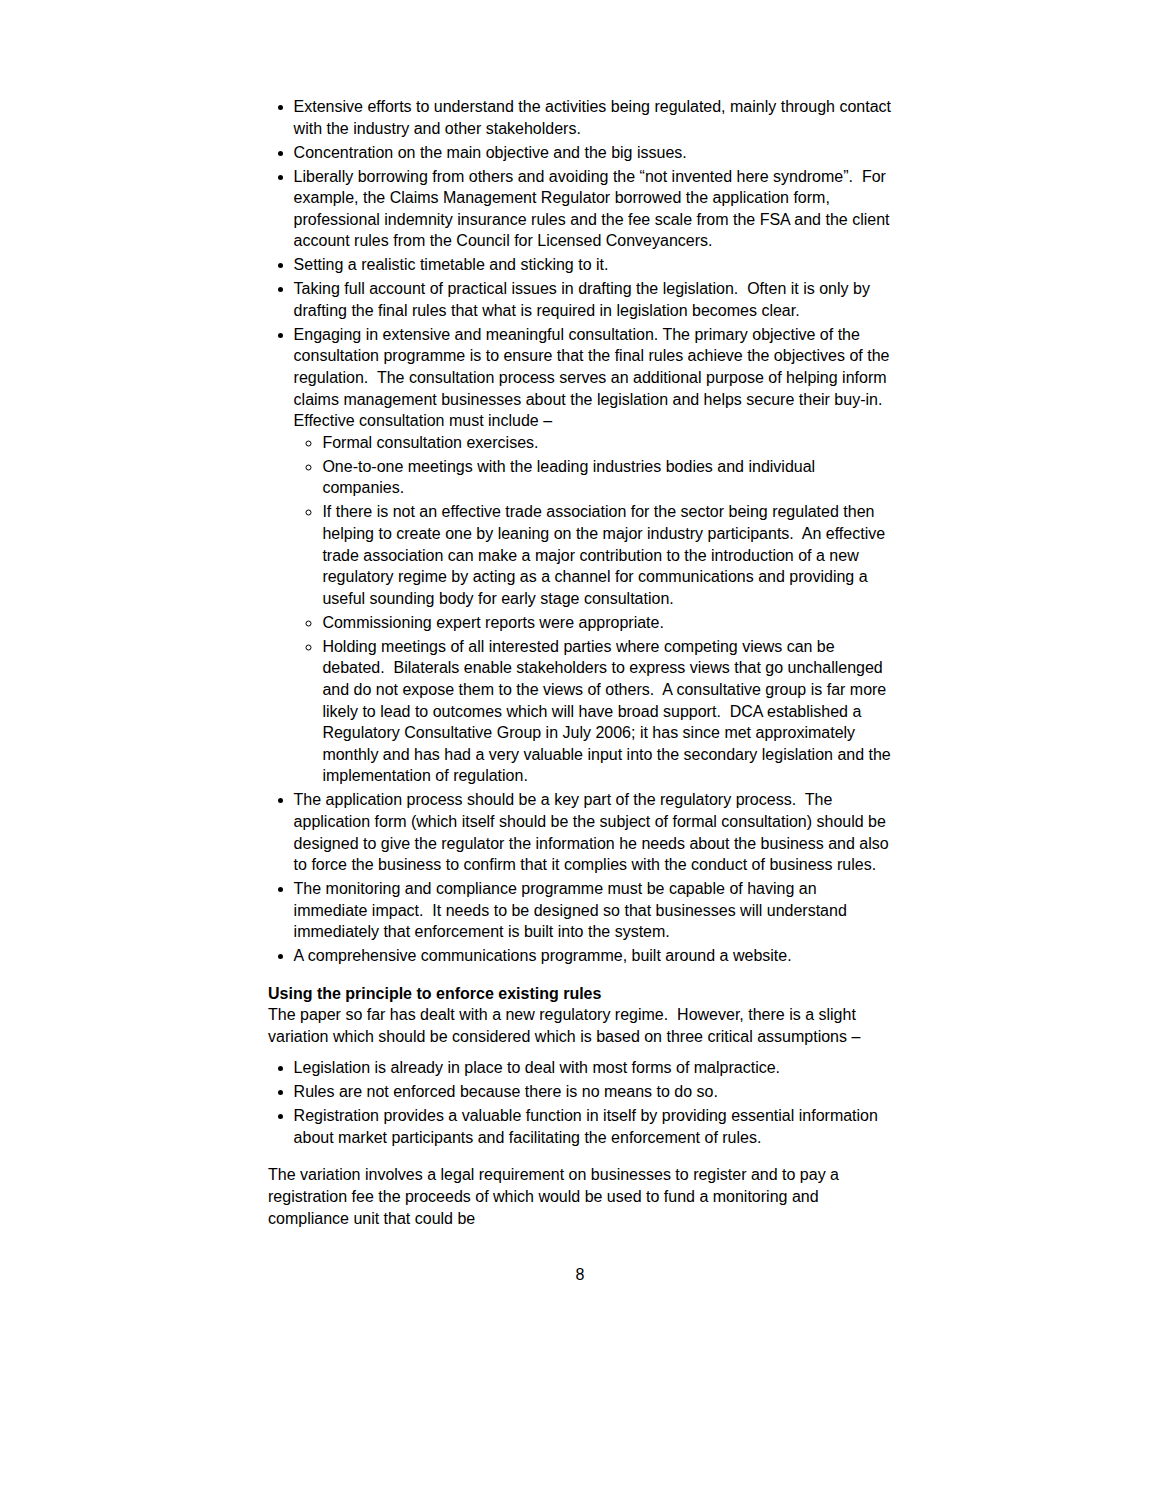Extensive efforts to understand the activities being regulated, mainly through contact with the industry and other stakeholders.
Concentration on the main objective and the big issues.
Liberally borrowing from others and avoiding the “not invented here syndrome”. For example, the Claims Management Regulator borrowed the application form, professional indemnity insurance rules and the fee scale from the FSA and the client account rules from the Council for Licensed Conveyancers.
Setting a realistic timetable and sticking to it.
Taking full account of practical issues in drafting the legislation. Often it is only by drafting the final rules that what is required in legislation becomes clear.
Engaging in extensive and meaningful consultation. The primary objective of the consultation programme is to ensure that the final rules achieve the objectives of the regulation. The consultation process serves an additional purpose of helping inform claims management businesses about the legislation and helps secure their buy-in. Effective consultation must include –
Formal consultation exercises.
One-to-one meetings with the leading industries bodies and individual companies.
If there is not an effective trade association for the sector being regulated then helping to create one by leaning on the major industry participants. An effective trade association can make a major contribution to the introduction of a new regulatory regime by acting as a channel for communications and providing a useful sounding body for early stage consultation.
Commissioning expert reports were appropriate.
Holding meetings of all interested parties where competing views can be debated. Bilaterals enable stakeholders to express views that go unchallenged and do not expose them to the views of others. A consultative group is far more likely to lead to outcomes which will have broad support. DCA established a Regulatory Consultative Group in July 2006; it has since met approximately monthly and has had a very valuable input into the secondary legislation and the implementation of regulation.
The application process should be a key part of the regulatory process. The application form (which itself should be the subject of formal consultation) should be designed to give the regulator the information he needs about the business and also to force the business to confirm that it complies with the conduct of business rules.
The monitoring and compliance programme must be capable of having an immediate impact. It needs to be designed so that businesses will understand immediately that enforcement is built into the system.
A comprehensive communications programme, built around a website.
Using the principle to enforce existing rules
The paper so far has dealt with a new regulatory regime. However, there is a slight variation which should be considered which is based on three critical assumptions –
Legislation is already in place to deal with most forms of malpractice.
Rules are not enforced because there is no means to do so.
Registration provides a valuable function in itself by providing essential information about market participants and facilitating the enforcement of rules.
The variation involves a legal requirement on businesses to register and to pay a registration fee the proceeds of which would be used to fund a monitoring and compliance unit that could be
8